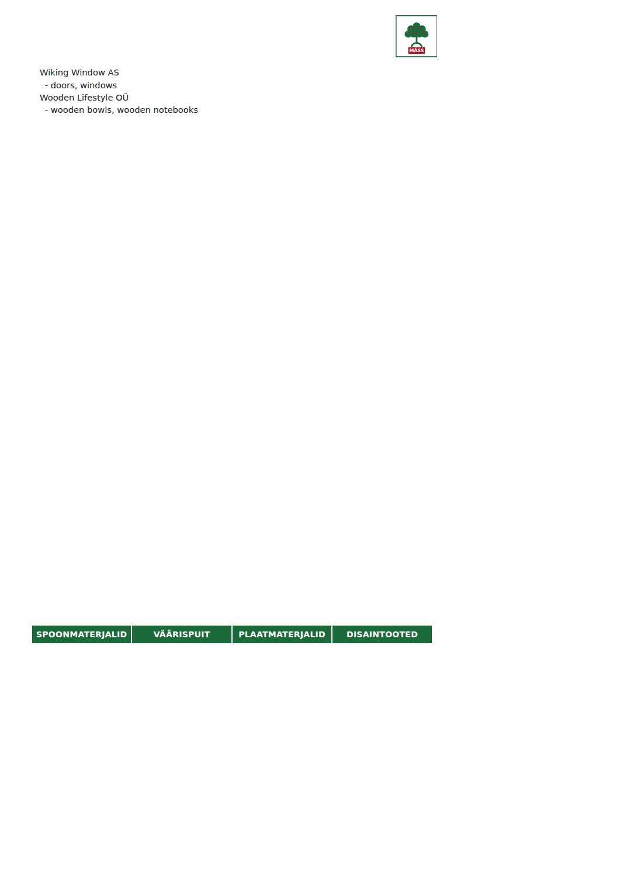MÄSS
Wiking Window AS
- doors, windows
Wooden Lifestyle OÜ
- wooden bowls, wooden notebooks
| SPOONMATERJALID | VÄÄRISPUIT | PLAATMATERJALID | DISAINTOOTED |